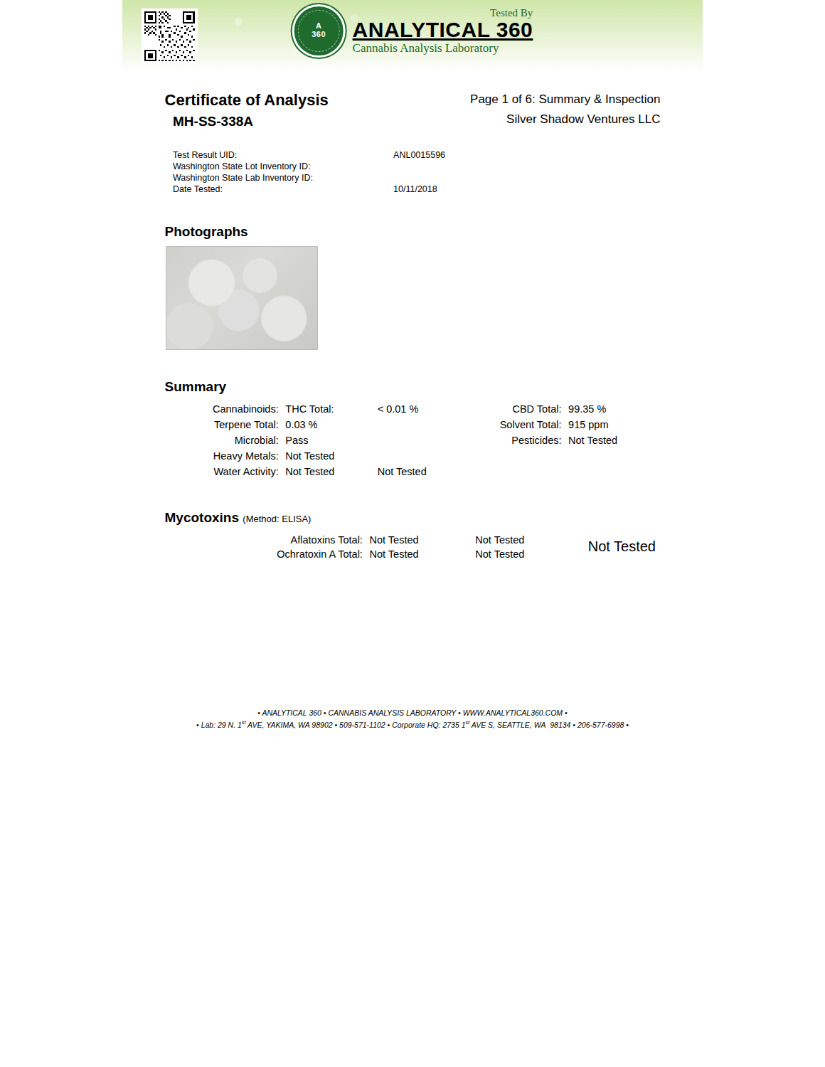A
360
Tested By
ANALYTICAL 360
Cannabis Analysis Laboratory
Certificate of Analysis
MH-SS-338A
Page 1 of 6: Summary & Inspection
Silver Shadow Ventures LLC
| Test Result UID: | ANL0015596 |
| Washington State Lot Inventory ID: | |
| Washington State Lab Inventory ID: | |
| Date Tested: | 10/11/2018 |
Photographs
Summary
| Cannabinoids: | THC Total: | < 0.01 % | CBD Total: | 99.35 % |
| Terpene Total: | 0.03 % | | Solvent Total: | 915 ppm |
| Microbial: | Pass | | Pesticides: | Not Tested |
| Heavy Metals: | Not Tested | | | |
| Water Activity: | Not Tested | Not Tested | | |
Mycotoxins (Method: ELISA)
| Aflatoxins Total: | Not Tested | Not Tested | Not Tested |
| Ochratoxin A Total: | Not Tested | Not Tested |
• ANALYTICAL 360 • CANNABIS ANALYSIS LABORATORY • WWW.ANALYTICAL360.COM •
• Lab: 29 N. 1st AVE, YAKIMA, WA 98902 • 509-571-1102 • Corporate HQ: 2735 1st AVE S, SEATTLE, WA 98134 • 206-577-6998 •